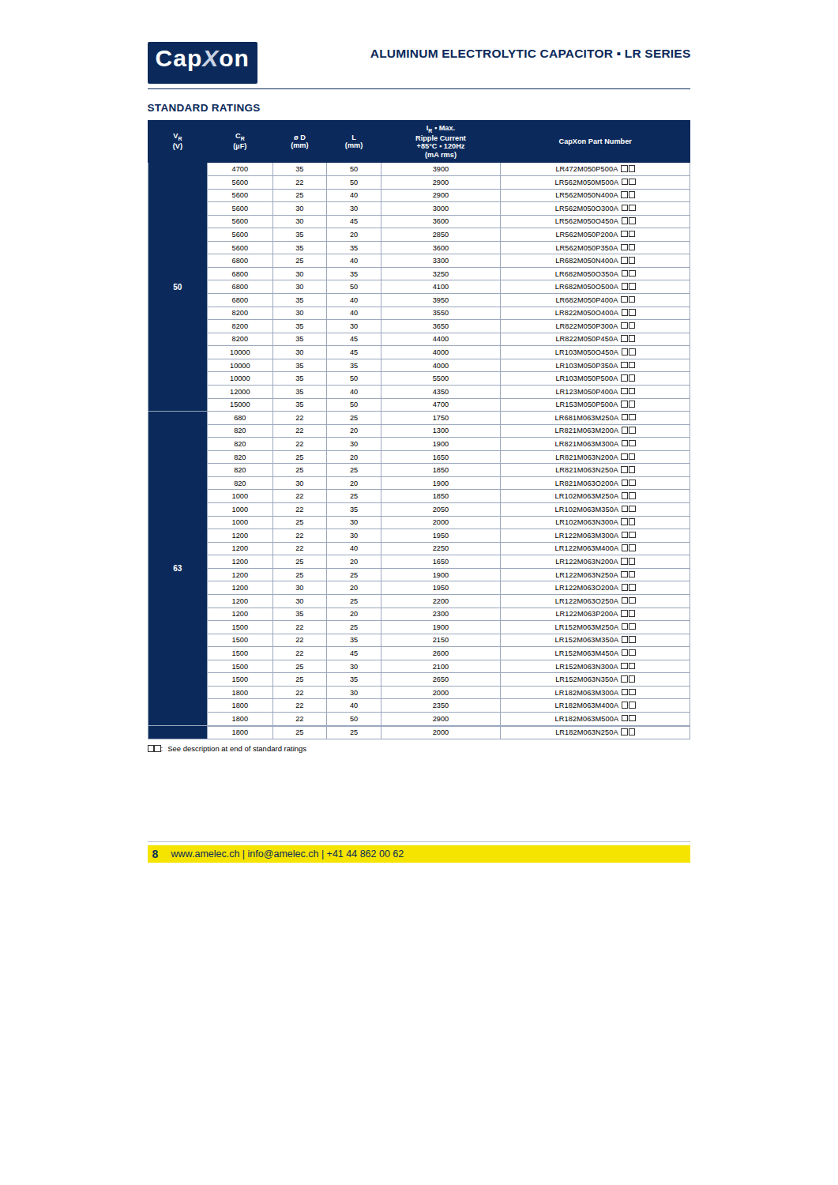Cap Xon
ALUMINUM ELECTROLYTIC CAPACITOR ▪ LR SERIES
STANDARD RATINGS
| V R (V) | C R (µF) | ø D (mm) | L (mm) | I R ▪ Max. Ripple Current +85°C ▪ 120Hz (mA rms) | CapXon Part Number |
| --- | --- | --- | --- | --- | --- |
| 50 | 4700 | 35 | 50 | 3900 | LR472M050P500A |
| 5600 | 22 | 50 | 2900 | LR562M050M500A |
| 5600 | 25 | 40 | 2900 | LR562M050N400A |
| 5600 | 30 | 30 | 3000 | LR562M050O300A |
| 5600 | 30 | 45 | 3600 | LR562M050O450A |
| 5600 | 35 | 20 | 2850 | LR562M050P200A |
| 5600 | 35 | 35 | 3600 | LR562M050P350A |
| 6800 | 25 | 40 | 3300 | LR682M050N400A |
| 6800 | 30 | 35 | 3250 | LR682M050O350A |
| 6800 | 30 | 50 | 4100 | LR682M050O500A |
| 6800 | 35 | 40 | 3950 | LR682M050P400A |
| 8200 | 30 | 40 | 3550 | LR822M050O400A |
| 8200 | 35 | 30 | 3650 | LR822M050P300A |
| 8200 | 35 | 45 | 4400 | LR822M050P450A |
| 10000 | 30 | 45 | 4000 | LR103M050O450A |
| 10000 | 35 | 35 | 4000 | LR103M050P350A |
| 10000 | 35 | 50 | 5500 | LR103M050P500A |
| 12000 | 35 | 40 | 4350 | LR123M050P400A |
| 15000 | 35 | 50 | 4700 | LR153M050P500A |
| 63 | 680 | 22 | 25 | 1750 | LR681M063M250A |
| 820 | 22 | 20 | 1300 | LR821M063M200A |
| 820 | 22 | 30 | 1900 | LR821M063M300A |
| 820 | 25 | 20 | 1650 | LR821M063N200A |
| 820 | 25 | 25 | 1850 | LR821M063N250A |
| 820 | 30 | 20 | 1900 | LR821M063O200A |
| 1000 | 22 | 25 | 1850 | LR102M063M250A |
| 1000 | 22 | 35 | 2050 | LR102M063M350A |
| 1000 | 25 | 30 | 2000 | LR102M063N300A |
| 1200 | 22 | 30 | 1950 | LR122M063M300A |
| 1200 | 22 | 40 | 2250 | LR122M063M400A |
| 1200 | 25 | 20 | 1650 | LR122M063N200A |
| 1200 | 25 | 25 | 1900 | LR122M063N250A |
| 1200 | 30 | 20 | 1950 | LR122M063O200A |
| 1200 | 30 | 25 | 2200 | LR122M063O250A |
| 1200 | 35 | 20 | 2300 | LR122M063P200A |
| 1500 | 22 | 25 | 1900 | LR152M063M250A |
| 1500 | 22 | 35 | 2150 | LR152M063M350A |
| 1500 | 22 | 45 | 2600 | LR152M063M450A |
| 1500 | 25 | 30 | 2100 | LR152M063N300A |
| 1500 | 25 | 35 | 2650 | LR152M063N350A |
| 1800 | 22 | 30 | 2000 | LR182M063M300A |
| 1800 | 22 | 40 | 2350 | LR182M063M400A |
| 1800 | 22 | 50 | 2900 | LR182M063M500A |
| | 1800 | 25 | 25 | 2000 | LR182M063N250A |
: See description at end of standard ratings
8 www.amelec.ch | info@amelec.ch | +41 44 862 00 62